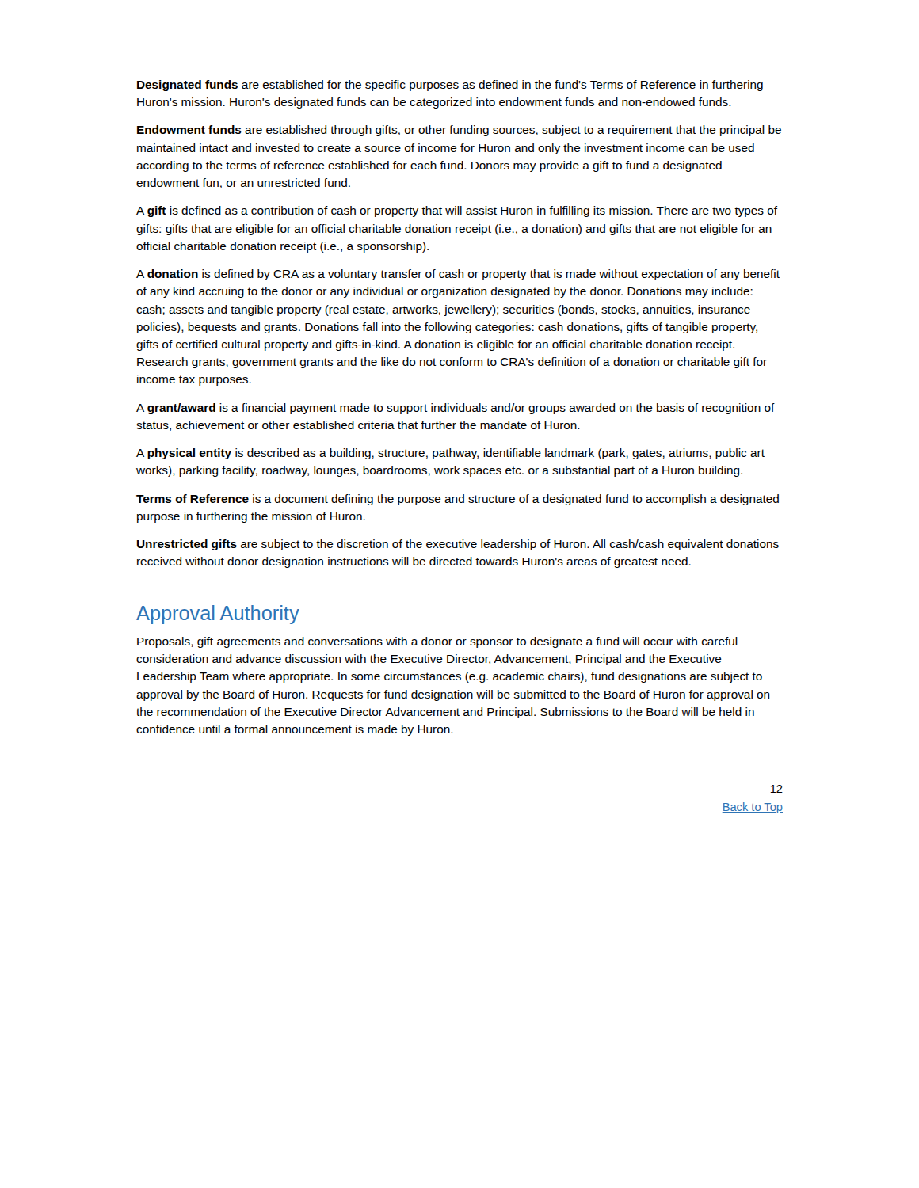Designated funds are established for the specific purposes as defined in the fund's Terms of Reference in furthering Huron's mission. Huron's designated funds can be categorized into endowment funds and non-endowed funds.
Endowment funds are established through gifts, or other funding sources, subject to a requirement that the principal be maintained intact and invested to create a source of income for Huron and only the investment income can be used according to the terms of reference established for each fund. Donors may provide a gift to fund a designated endowment fun, or an unrestricted fund.
A gift is defined as a contribution of cash or property that will assist Huron in fulfilling its mission. There are two types of gifts: gifts that are eligible for an official charitable donation receipt (i.e., a donation) and gifts that are not eligible for an official charitable donation receipt (i.e., a sponsorship).
A donation is defined by CRA as a voluntary transfer of cash or property that is made without expectation of any benefit of any kind accruing to the donor or any individual or organization designated by the donor. Donations may include: cash; assets and tangible property (real estate, artworks, jewellery); securities (bonds, stocks, annuities, insurance policies), bequests and grants. Donations fall into the following categories: cash donations, gifts of tangible property, gifts of certified cultural property and gifts-in-kind. A donation is eligible for an official charitable donation receipt. Research grants, government grants and the like do not conform to CRA's definition of a donation or charitable gift for income tax purposes.
A grant/award is a financial payment made to support individuals and/or groups awarded on the basis of recognition of status, achievement or other established criteria that further the mandate of Huron.
A physical entity is described as a building, structure, pathway, identifiable landmark (park, gates, atriums, public art works), parking facility, roadway, lounges, boardrooms, work spaces etc. or a substantial part of a Huron building.
Terms of Reference is a document defining the purpose and structure of a designated fund to accomplish a designated purpose in furthering the mission of Huron.
Unrestricted gifts are subject to the discretion of the executive leadership of Huron. All cash/cash equivalent donations received without donor designation instructions will be directed towards Huron's areas of greatest need.
Approval Authority
Proposals, gift agreements and conversations with a donor or sponsor to designate a fund will occur with careful consideration and advance discussion with the Executive Director, Advancement, Principal and the Executive Leadership Team where appropriate. In some circumstances (e.g. academic chairs), fund designations are subject to approval by the Board of Huron. Requests for fund designation will be submitted to the Board of Huron for approval on the recommendation of the Executive Director Advancement and Principal. Submissions to the Board will be held in confidence until a formal announcement is made by Huron.
12
Back to Top